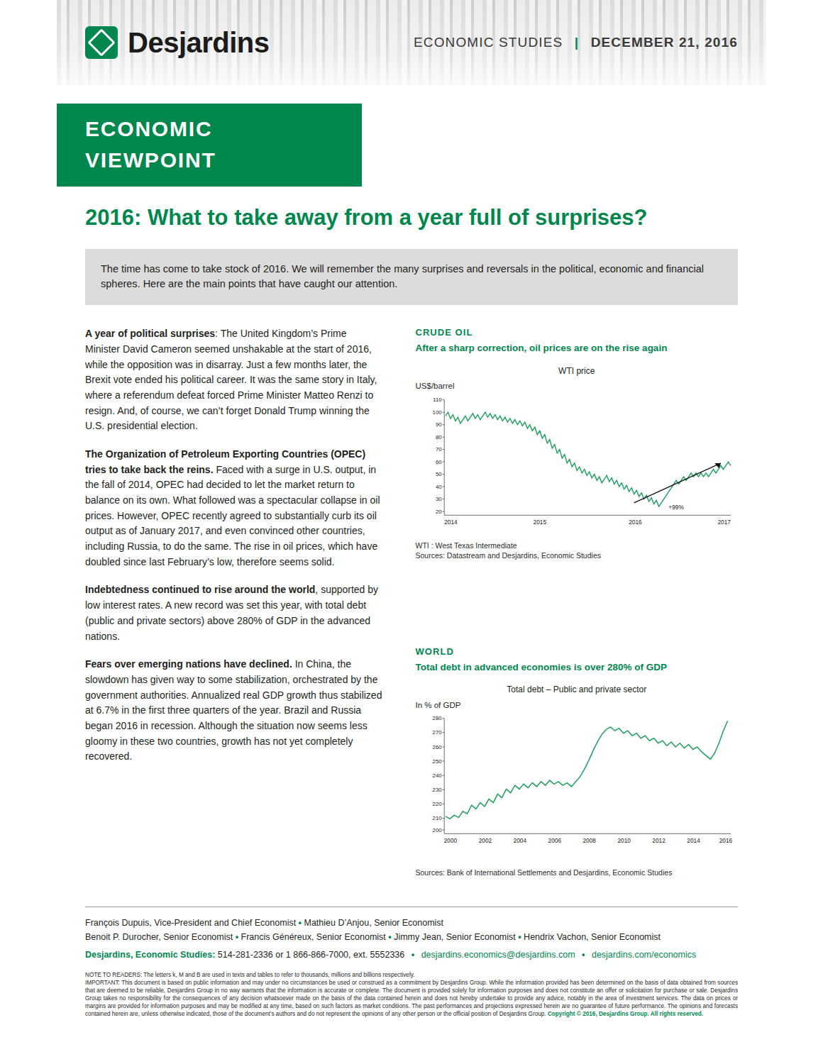Desjardins
ECONOMIC STUDIES | DECEMBER 21, 2016
Economic Viewpoint
2016: What to take away from a year full of surprises?
The time has come to take stock of 2016. We will remember the many surprises and reversals in the political, economic and financial spheres. Here are the main points that have caught our attention.
A year of political surprises: The United Kingdom’s Prime Minister David Cameron seemed unshakable at the start of 2016, while the opposition was in disarray. Just a few months later, the Brexit vote ended his political career. It was the same story in Italy, where a referendum defeat forced Prime Minister Matteo Renzi to resign. And, of course, we can’t forget Donald Trump winning the U.S. presidential election.
The Organization of Petroleum Exporting Countries (OPEC) tries to take back the reins. Faced with a surge in U.S. output, in the fall of 2014, OPEC had decided to let the market return to balance on its own. What followed was a spectacular collapse in oil prices. However, OPEC recently agreed to substantially curb its oil output as of January 2017, and even convinced other countries, including Russia, to do the same. The rise in oil prices, which have doubled since last February’s low, therefore seems solid.
Indebtedness continued to rise around the world, supported by low interest rates. A new record was set this year, with total debt (public and private sectors) above 280% of GDP in the advanced nations.
Fears over emerging nations have declined. In China, the slowdown has given way to some stabilization, orchestrated by the government authorities. Annualized real GDP growth thus stabilized at 6.7% in the first three quarters of the year. Brazil and Russia began 2016 in recession. Although the situation now seems less gloomy in these two countries, growth has not yet completely recovered.
CRUDE OIL
After a sharp correction, oil prices are on the rise again
WTI price
US$/barrel
110 100 90 80 70 60 50 40 30 20 2014 2015 2016 2017 +99%
WTI : West Texas Intermediate
Sources: Datastream and Desjardins, Economic Studies
WORLD
Total debt in advanced economies is over 280% of GDP
Total debt – Public and private sector
In % of GDP
280 270 260 250 240 230 220 210 200 2000 2002 2004 2006 2008 2010 2012 2014 2016
Sources: Bank of International Settlements and Desjardins, Economic Studies
François Dupuis, Vice-President and Chief Economist • Mathieu D’Anjou, Senior Economist
Benoit P. Durocher, Senior Economist • Francis Généreux, Senior Economist • Jimmy Jean, Senior Economist • Hendrix Vachon, Senior Economist
Desjardins, Economic Studies: 514-281-2336 or 1 866-866-7000, ext. 5552336 • desjardins.economics@desjardins.com • desjardins.com/economics
NOTE TO READERS: The letters k, M and B are used in texts and tables to refer to thousands, millions and billions respectively.
IMPORTANT: This document is based on public information and may under no circumstances be used or construed as a commitment by Desjardins Group. While the information provided has been determined on the basis of data obtained from sources that are deemed to be reliable, Desjardins Group in no way warrants that the information is accurate or complete. The document is provided solely for information purposes and does not constitute an offer or solicitation for purchase or sale. Desjardins Group takes no responsibility for the consequences of any decision whatsoever made on the basis of the data contained herein and does not hereby undertake to provide any advice, notably in the area of investment services. The data on prices or margins are provided for information purposes and may be modified at any time, based on such factors as market conditions. The past performances and projections expressed herein are no guarantee of future performance. The opinions and forecasts contained herein are, unless otherwise indicated, those of the document’s authors and do not represent the opinions of any other person or the official position of Desjardins Group. Copyright © 2016, Desjardins Group. All rights reserved.